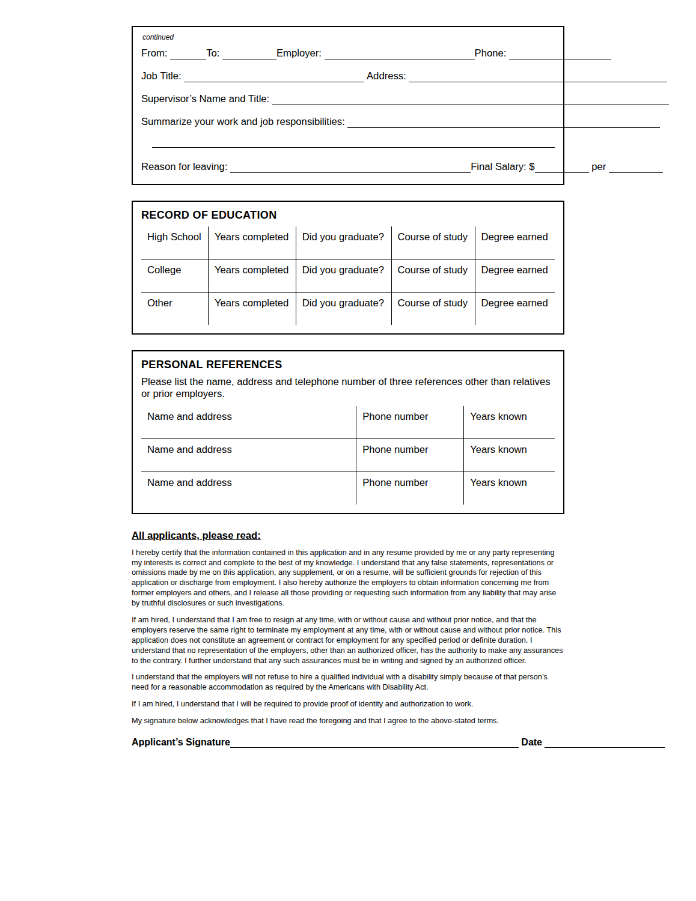continued
From: To: Employer: Phone:
Job Title: Address:
Supervisor’s Name and Title:
Summarize your work and job responsibilities:
Reason for leaving: Final Salary: $ per
RECORD OF EDUCATION
| High School | Years completed | Did you graduate? | Course of study | Degree earned |
| College | Years completed | Did you graduate? | Course of study | Degree earned |
| Other | Years completed | Did you graduate? | Course of study | Degree earned |
PERSONAL REFERENCES
Please list the name, address and telephone number of three references other than relatives or prior employers.
| Name and address | Phone number | Years known |
| Name and address | Phone number | Years known |
| Name and address | Phone number | Years known |
All applicants, please read:
I hereby certify that the information contained in this application and in any resume provided by me or any party representing my interests is correct and complete to the best of my knowledge. I understand that any false statements, representations or omissions made by me on this application, any supplement, or on a resume, will be sufficient grounds for rejection of this application or discharge from employment. I also hereby authorize the employers to obtain information concerning me from former employers and others, and I release all those providing or requesting such information from any liability that may arise by truthful disclosures or such investigations.
If am hired, I understand that I am free to resign at any time, with or without cause and without prior notice, and that the employers reserve the same right to terminate my employment at any time, with or without cause and without prior notice. This application does not constitute an agreement or contract for employment for any specified period or definite duration. I understand that no representation of the employers, other than an authorized officer, has the authority to make any assurances to the contrary. I further understand that any such assurances must be in writing and signed by an authorized officer.
I understand that the employers will not refuse to hire a qualified individual with a disability simply because of that person’s need for a reasonable accommodation as required by the Americans with Disability Act.
If I am hired, I understand that I will be required to provide proof of identity and authorization to work.
My signature below acknowledges that I have read the foregoing and that I agree to the above-stated terms.
Applicant’s Signature Date